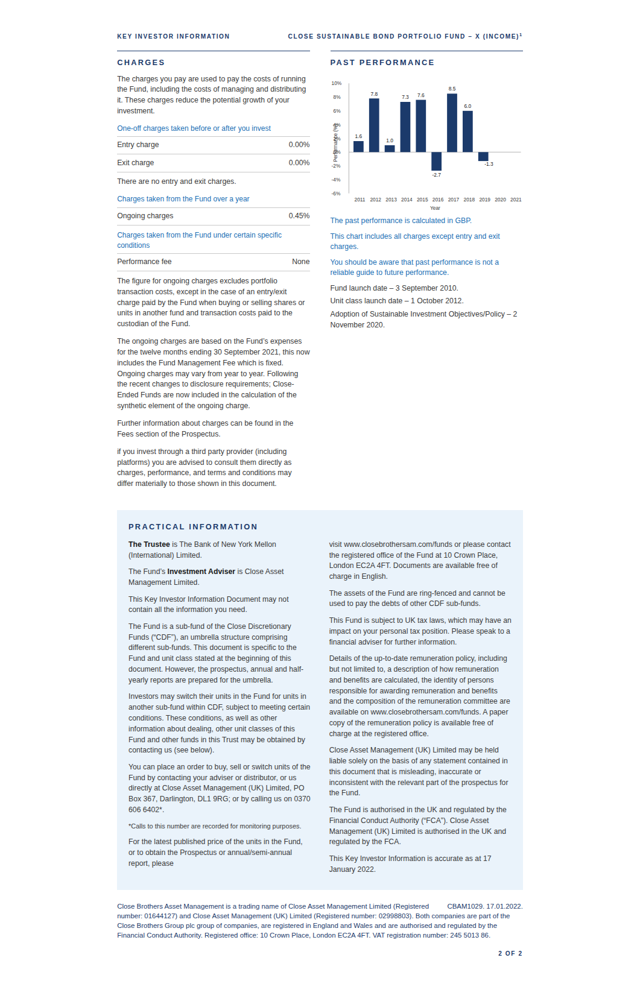KEY INVESTOR INFORMATION
CLOSE SUSTAINABLE BOND PORTFOLIO FUND – X (INCOME)1
CHARGES
The charges you pay are used to pay the costs of running the Fund, including the costs of managing and distributing it. These charges reduce the potential growth of your investment.
One-off charges taken before or after you invest
| Entry charge | 0.00% |
| Exit charge | 0.00% |
There are no entry and exit charges.
Charges taken from the Fund over a year
| Ongoing charges | 0.45% |
Charges taken from the Fund under certain specific conditions
| Performance fee | None |
The figure for ongoing charges excludes portfolio transaction costs, except in the case of an entry/exit charge paid by the Fund when buying or selling shares or units in another fund and transaction costs paid to the custodian of the Fund.
The ongoing charges are based on the Fund’s expenses for the twelve months ending 30 September 2021, this now includes the Fund Management Fee which is fixed. Ongoing charges may vary from year to year. Following the recent changes to disclosure requirements; Close-Ended Funds are now included in the calculation of the synthetic element of the ongoing charge.
Further information about charges can be found in the Fees section of the Prospectus.
if you invest through a third party provider (including platforms) you are advised to consult them directly as charges, performance, and terms and conditions may differ materially to those shown in this document.
PAST PERFORMANCE
10% 8% 6% 4% 2% 0% -2% -4% -6% Performance (%) 1.6 7.8 1.0 7.3 7.6 -2.7 8.5 6.0 -1.3 2011 2012 2013 2014 2015 2016 2017 2018 2019 2020 2021 Year
The past performance is calculated in GBP.
This chart includes all charges except entry and exit charges.
You should be aware that past performance is not a reliable guide to future performance.
Fund launch date – 3 September 2010.
Unit class launch date – 1 October 2012.
Adoption of Sustainable Investment Objectives/Policy – 2 November 2020.
PRACTICAL INFORMATION
The Trustee is The Bank of New York Mellon (International) Limited.
The Fund’s Investment Adviser is Close Asset Management Limited.
This Key Investor Information Document may not contain all the information you need.
The Fund is a sub-fund of the Close Discretionary Funds (“CDF”), an umbrella structure comprising different sub-funds. This document is specific to the Fund and unit class stated at the beginning of this document. However, the prospectus, annual and half-yearly reports are prepared for the umbrella.
Investors may switch their units in the Fund for units in another sub-fund within CDF, subject to meeting certain conditions. These conditions, as well as other information about dealing, other unit classes of this Fund and other funds in this Trust may be obtained by contacting us (see below).
You can place an order to buy, sell or switch units of the Fund by contacting your adviser or distributor, or us directly at Close Asset Management (UK) Limited, PO Box 367, Darlington, DL1 9RG; or by calling us on 0370 606 6402*.
*Calls to this number are recorded for monitoring purposes.
For the latest published price of the units in the Fund, or to obtain the Prospectus or annual/semi-annual report, please
visit www.closebrothersam.com/funds or please contact the registered office of the Fund at 10 Crown Place, London EC2A 4FT. Documents are available free of charge in English.
The assets of the Fund are ring-fenced and cannot be used to pay the debts of other CDF sub-funds.
This Fund is subject to UK tax laws, which may have an impact on your personal tax position. Please speak to a financial adviser for further information.
Details of the up-to-date remuneration policy, including but not limited to, a description of how remuneration and benefits are calculated, the identity of persons responsible for awarding remuneration and benefits and the composition of the remuneration committee are available on www.closebrothersam.com/funds. A paper copy of the remuneration policy is available free of charge at the registered office.
Close Asset Management (UK) Limited may be held liable solely on the basis of any statement contained in this document that is misleading, inaccurate or inconsistent with the relevant part of the prospectus for the Fund.
The Fund is authorised in the UK and regulated by the Financial Conduct Authority (“FCA”). Close Asset Management (UK) Limited is authorised in the UK and regulated by the FCA.
This Key Investor Information is accurate as at 17 January 2022.
CBAM1029. 17.01.2022. Close Brothers Asset Management is a trading name of Close Asset Management Limited (Registered number: 01644127) and Close Asset Management (UK) Limited (Registered number: 02998803). Both companies are part of the Close Brothers Group plc group of companies, are registered in England and Wales and are authorised and regulated by the Financial Conduct Authority. Registered office: 10 Crown Place, London EC2A 4FT. VAT registration number: 245 5013 86.
2 OF 2